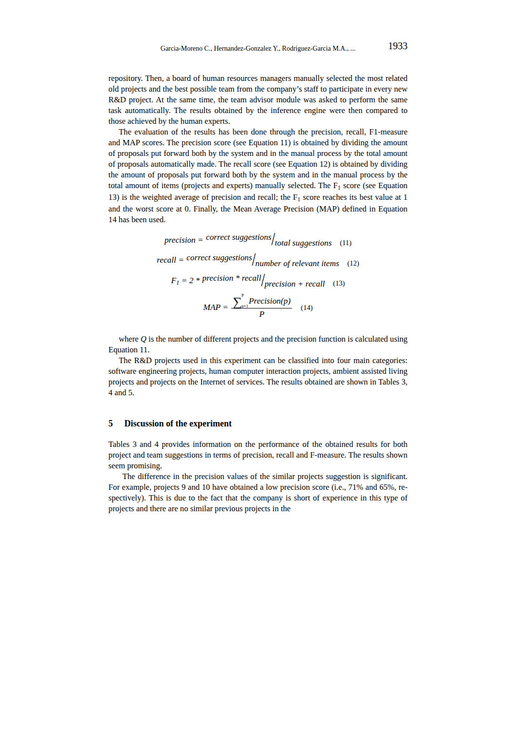Garcia-Moreno C., Hernandez-Gonzalez Y., Rodriguez-Garcia M.A., ... 1933
repository. Then, a board of human resources managers manually selected the most related old projects and the best possible team from the company’s staff to participate in every new R&D project. At the same time, the team advisor module was asked to perform the same task automatically. The results obtained by the inference engine were then compared to those achieved by the human experts.
The evaluation of the results has been done through the precision, recall, F1-measure and MAP scores. The precision score (see Equation 11) is obtained by dividing the amount of proposals put forward both by the system and in the manual process by the total amount of proposals automatically made. The recall score (see Equation 12) is obtained by dividing the amount of proposals put forward both by the system and in the manual process by the total amount of items (projects and experts) manually selected. The F1 score (see Equation 13) is the weighted average of precision and recall; the F1 score reaches its best value at 1 and the worst score at 0. Finally, the Mean Average Precision (MAP) defined in Equation 14 has been used.
precision = correct suggestions/total suggestions (11)
recall = correct suggestions/number of relevant items (12)
F1 = 2 * precision * recall/precision + recall (13)
MAP = ∑Pp=1 Precision(p) P (14)
where Q is the number of different projects and the precision function is calculated using Equation 11.
The R&D projects used in this experiment can be classified into four main categories: software engineering projects, human computer interaction projects, ambient assisted living projects and projects on the Internet of services. The results obtained are shown in Tables 3, 4 and 5.
5 Discussion of the experiment
Tables 3 and 4 provides information on the performance of the obtained results for both project and team suggestions in terms of precision, recall and F-measure. The results shown seem promising.
The difference in the precision values of the similar projects suggestion is significant. For example, projects 9 and 10 have obtained a low precision score (i.e., 71% and 65%, respectively). This is due to the fact that the company is short of experience in this type of projects and there are no similar previous projects in the